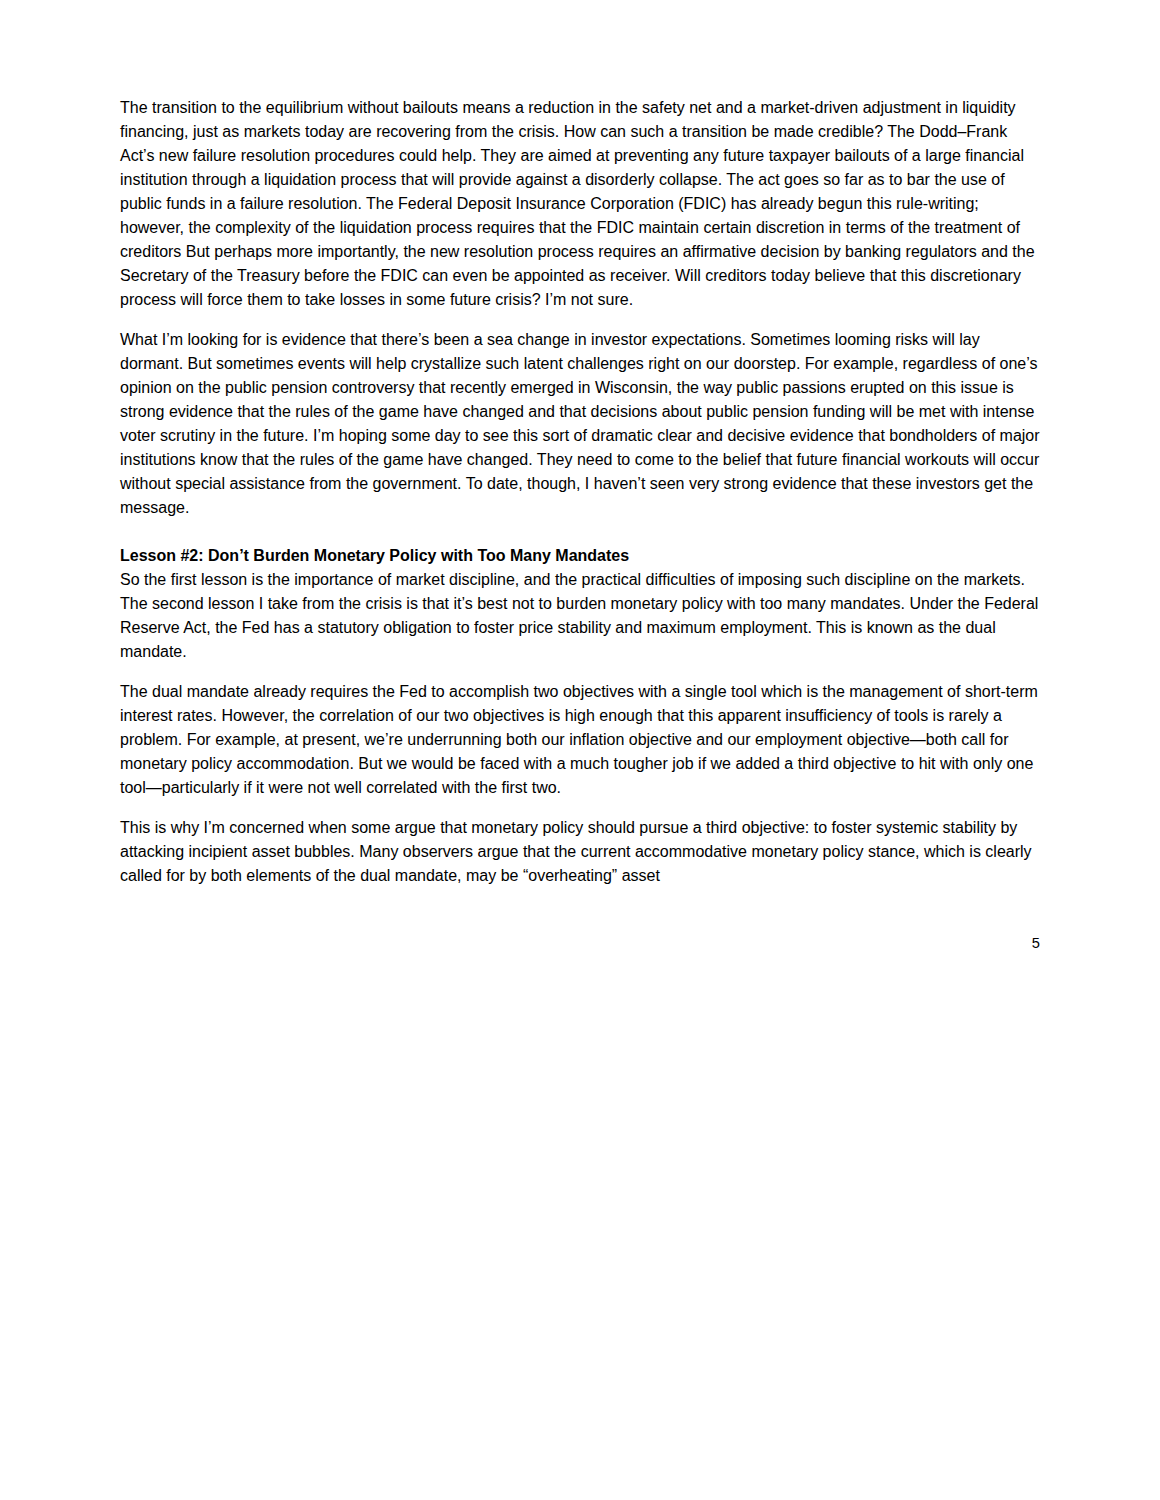The transition to the equilibrium without bailouts means a reduction in the safety net and a market-driven adjustment in liquidity financing, just as markets today are recovering from the crisis. How can such a transition be made credible? The Dodd–Frank Act’s new failure resolution procedures could help. They are aimed at preventing any future taxpayer bailouts of a large financial institution through a liquidation process that will provide against a disorderly collapse. The act goes so far as to bar the use of public funds in a failure resolution. The Federal Deposit Insurance Corporation (FDIC) has already begun this rule-writing; however, the complexity of the liquidation process requires that the FDIC maintain certain discretion in terms of the treatment of creditors But perhaps more importantly, the new resolution process requires an affirmative decision by banking regulators and the Secretary of the Treasury before the FDIC can even be appointed as receiver. Will creditors today believe that this discretionary process will force them to take losses in some future crisis? I’m not sure.
What I’m looking for is evidence that there’s been a sea change in investor expectations. Sometimes looming risks will lay dormant. But sometimes events will help crystallize such latent challenges right on our doorstep. For example, regardless of one’s opinion on the public pension controversy that recently emerged in Wisconsin, the way public passions erupted on this issue is strong evidence that the rules of the game have changed and that decisions about public pension funding will be met with intense voter scrutiny in the future. I’m hoping some day to see this sort of dramatic clear and decisive evidence that bondholders of major institutions know that the rules of the game have changed. They need to come to the belief that future financial workouts will occur without special assistance from the government. To date, though, I haven’t seen very strong evidence that these investors get the message.
Lesson #2: Don’t Burden Monetary Policy with Too Many Mandates
So the first lesson is the importance of market discipline, and the practical difficulties of imposing such discipline on the markets. The second lesson I take from the crisis is that it’s best not to burden monetary policy with too many mandates. Under the Federal Reserve Act, the Fed has a statutory obligation to foster price stability and maximum employment. This is known as the dual mandate.
The dual mandate already requires the Fed to accomplish two objectives with a single tool which is the management of short-term interest rates. However, the correlation of our two objectives is high enough that this apparent insufficiency of tools is rarely a problem. For example, at present, we’re underrunning both our inflation objective and our employment objective—both call for monetary policy accommodation. But we would be faced with a much tougher job if we added a third objective to hit with only one tool—particularly if it were not well correlated with the first two.
This is why I’m concerned when some argue that monetary policy should pursue a third objective: to foster systemic stability by attacking incipient asset bubbles. Many observers argue that the current accommodative monetary policy stance, which is clearly called for by both elements of the dual mandate, may be “overheating” asset
5